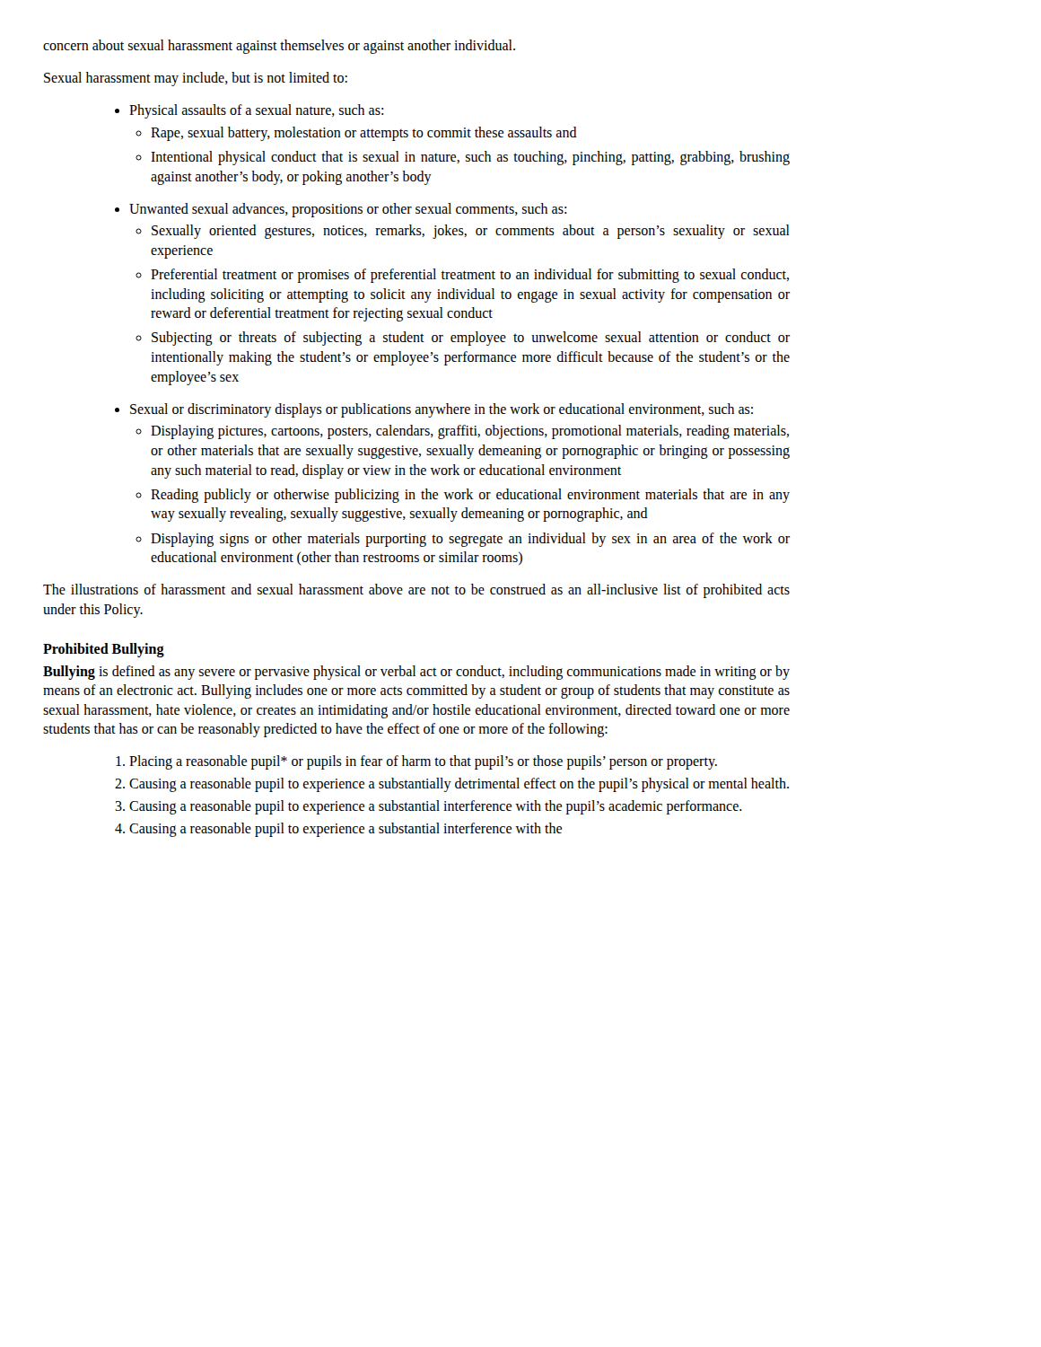concern about sexual harassment against themselves or against another individual.
Sexual harassment may include, but is not limited to:
Physical assaults of a sexual nature, such as:
Rape, sexual battery, molestation or attempts to commit these assaults and
Intentional physical conduct that is sexual in nature, such as touching, pinching, patting, grabbing, brushing against another’s body, or poking another’s body
Unwanted sexual advances, propositions or other sexual comments, such as:
Sexually oriented gestures, notices, remarks, jokes, or comments about a person’s sexuality or sexual experience
Preferential treatment or promises of preferential treatment to an individual for submitting to sexual conduct, including soliciting or attempting to solicit any individual to engage in sexual activity for compensation or reward or deferential treatment for rejecting sexual conduct
Subjecting or threats of subjecting a student or employee to unwelcome sexual attention or conduct or intentionally making the student’s or employee’s performance more difficult because of the student’s or the employee’s sex
Sexual or discriminatory displays or publications anywhere in the work or educational environment, such as:
Displaying pictures, cartoons, posters, calendars, graffiti, objections, promotional materials, reading materials, or other materials that are sexually suggestive, sexually demeaning or pornographic or bringing or possessing any such material to read, display or view in the work or educational environment
Reading publicly or otherwise publicizing in the work or educational environment materials that are in any way sexually revealing, sexually suggestive, sexually demeaning or pornographic, and
Displaying signs or other materials purporting to segregate an individual by sex in an area of the work or educational environment (other than restrooms or similar rooms)
The illustrations of harassment and sexual harassment above are not to be construed as an all-inclusive list of prohibited acts under this Policy.
Prohibited Bullying
Bullying is defined as any severe or pervasive physical or verbal act or conduct, including communications made in writing or by means of an electronic act. Bullying includes one or more acts committed by a student or group of students that may constitute as sexual harassment, hate violence, or creates an intimidating and/or hostile educational environment, directed toward one or more students that has or can be reasonably predicted to have the effect of one or more of the following:
Placing a reasonable pupil* or pupils in fear of harm to that pupil’s or those pupils’ person or property.
Causing a reasonable pupil to experience a substantially detrimental effect on the pupil’s physical or mental health.
Causing a reasonable pupil to experience a substantial interference with the pupil’s academic performance.
Causing a reasonable pupil to experience a substantial interference with the